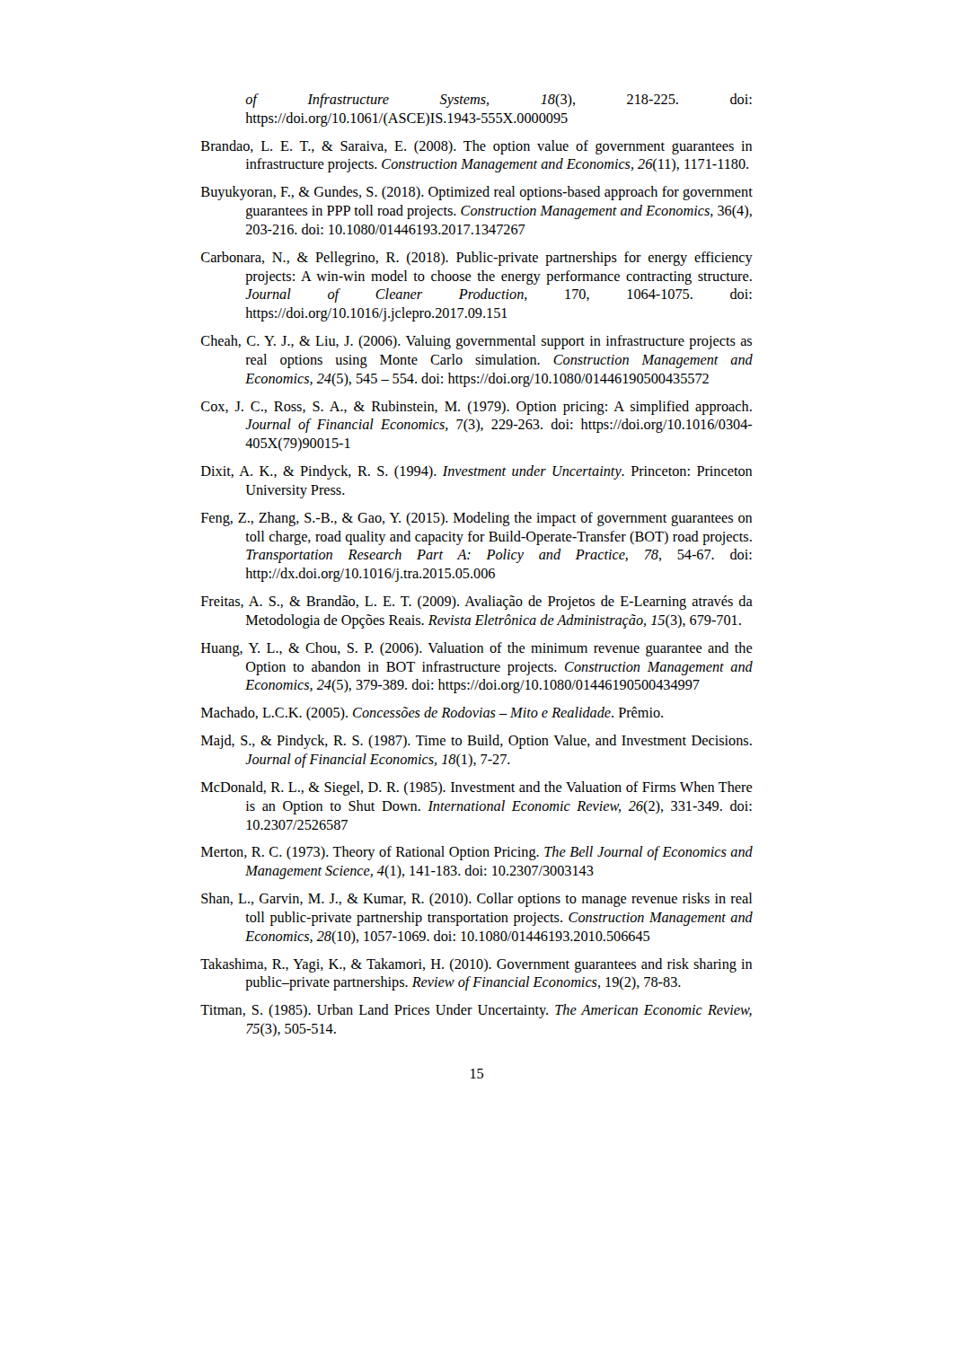of Infrastructure Systems, 18(3), 218-225. doi: https://doi.org/10.1061/(ASCE)IS.1943-555X.0000095
Brandao, L. E. T., & Saraiva, E. (2008). The option value of government guarantees in infrastructure projects. Construction Management and Economics, 26(11), 1171-1180.
Buyukyoran, F., & Gundes, S. (2018). Optimized real options-based approach for government guarantees in PPP toll road projects. Construction Management and Economics, 36(4), 203-216. doi: 10.1080/01446193.2017.1347267
Carbonara, N., & Pellegrino, R. (2018). Public-private partnerships for energy efficiency projects: A win-win model to choose the energy performance contracting structure. Journal of Cleaner Production, 170, 1064-1075. doi: https://doi.org/10.1016/j.jclepro.2017.09.151
Cheah, C. Y. J., & Liu, J. (2006). Valuing governmental support in infrastructure projects as real options using Monte Carlo simulation. Construction Management and Economics, 24(5), 545 – 554. doi: https://doi.org/10.1080/01446190500435572
Cox, J. C., Ross, S. A., & Rubinstein, M. (1979). Option pricing: A simplified approach. Journal of Financial Economics, 7(3), 229-263. doi: https://doi.org/10.1016/0304-405X(79)90015-1
Dixit, A. K., & Pindyck, R. S. (1994). Investment under Uncertainty. Princeton: Princeton University Press.
Feng, Z., Zhang, S.-B., & Gao, Y. (2015). Modeling the impact of government guarantees on toll charge, road quality and capacity for Build-Operate-Transfer (BOT) road projects. Transportation Research Part A: Policy and Practice, 78, 54-67. doi: http://dx.doi.org/10.1016/j.tra.2015.05.006
Freitas, A. S., & Brandão, L. E. T. (2009). Avaliação de Projetos de E-Learning através da Metodologia de Opções Reais. Revista Eletrônica de Administração, 15(3), 679-701.
Huang, Y. L., & Chou, S. P. (2006). Valuation of the minimum revenue guarantee and the Option to abandon in BOT infrastructure projects. Construction Management and Economics, 24(5), 379-389. doi: https://doi.org/10.1080/01446190500434997
Machado, L.C.K. (2005). Concessões de Rodovias – Mito e Realidade. Prêmio.
Majd, S., & Pindyck, R. S. (1987). Time to Build, Option Value, and Investment Decisions. Journal of Financial Economics, 18(1), 7-27.
McDonald, R. L., & Siegel, D. R. (1985). Investment and the Valuation of Firms When There is an Option to Shut Down. International Economic Review, 26(2), 331-349. doi: 10.2307/2526587
Merton, R. C. (1973). Theory of Rational Option Pricing. The Bell Journal of Economics and Management Science, 4(1), 141-183. doi: 10.2307/3003143
Shan, L., Garvin, M. J., & Kumar, R. (2010). Collar options to manage revenue risks in real toll public‐private partnership transportation projects. Construction Management and Economics, 28(10), 1057-1069. doi: 10.1080/01446193.2010.506645
Takashima, R., Yagi, K., & Takamori, H. (2010). Government guarantees and risk sharing in public–private partnerships. Review of Financial Economics, 19(2), 78-83.
Titman, S. (1985). Urban Land Prices Under Uncertainty. The American Economic Review, 75(3), 505-514.
15